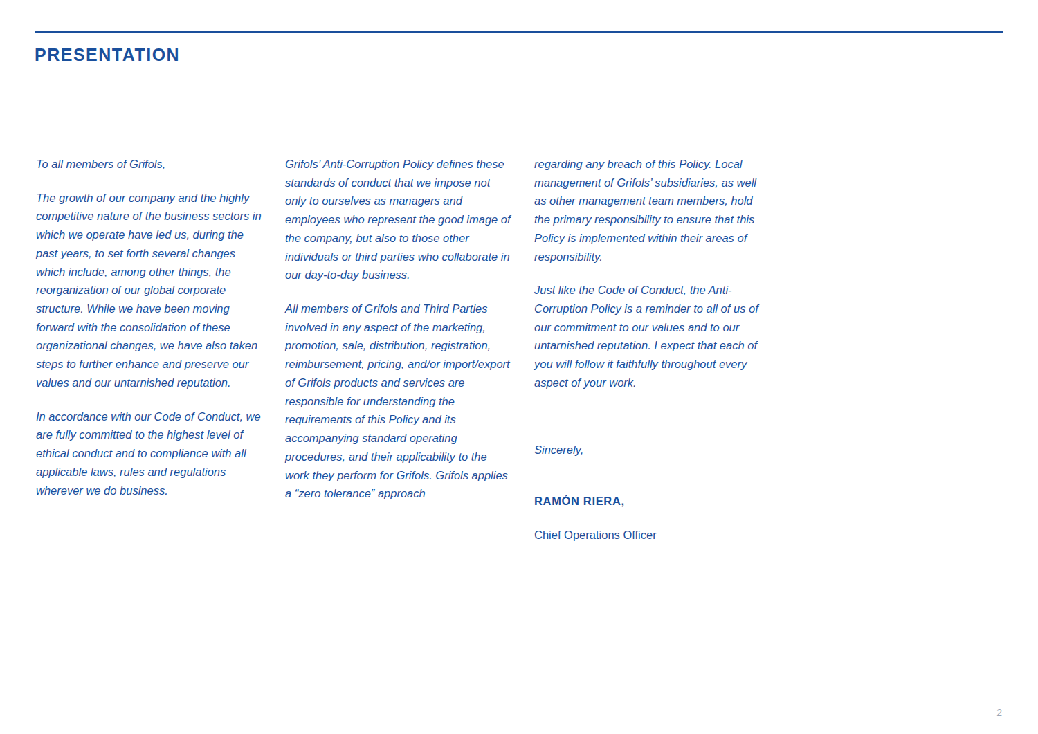Presentation
To all members of Grifols,
The growth of our company and the highly competitive nature of the business sectors in which we operate have led us, during the past years, to set forth several changes which include, among other things, the reorganization of our global corporate structure. While we have been moving forward with the consolidation of these organizational changes, we have also taken steps to further enhance and preserve our values and our untarnished reputation.
In accordance with our Code of Conduct, we are fully committed to the highest level of ethical conduct and to compliance with all applicable laws, rules and regulations wherever we do business.
Grifols’ Anti-Corruption Policy defines these standards of conduct that we impose not only to ourselves as managers and employees who represent the good image of the company, but also to those other individuals or third parties who collaborate in our day-to-day business.
All members of Grifols and Third Parties involved in any aspect of the marketing, promotion, sale, distribution, registration, reimbursement, pricing, and/or import/export of Grifols products and services are responsible for understanding the requirements of this Policy and its accompanying standard operating procedures, and their applicability to the work they perform for Grifols. Grifols applies a “zero tolerance” approach
regarding any breach of this Policy. Local management of Grifols’ subsidiaries, as well as other management team members, hold the primary responsibility to ensure that this Policy is implemented within their areas of responsibility.
Just like the Code of Conduct, the Anti-Corruption Policy is a reminder to all of us of our commitment to our values and to our untarnished reputation. I expect that each of you will follow it faithfully throughout every aspect of your work.
Sincerely,
RAMÓN RIERA,
Chief Operations Officer
2